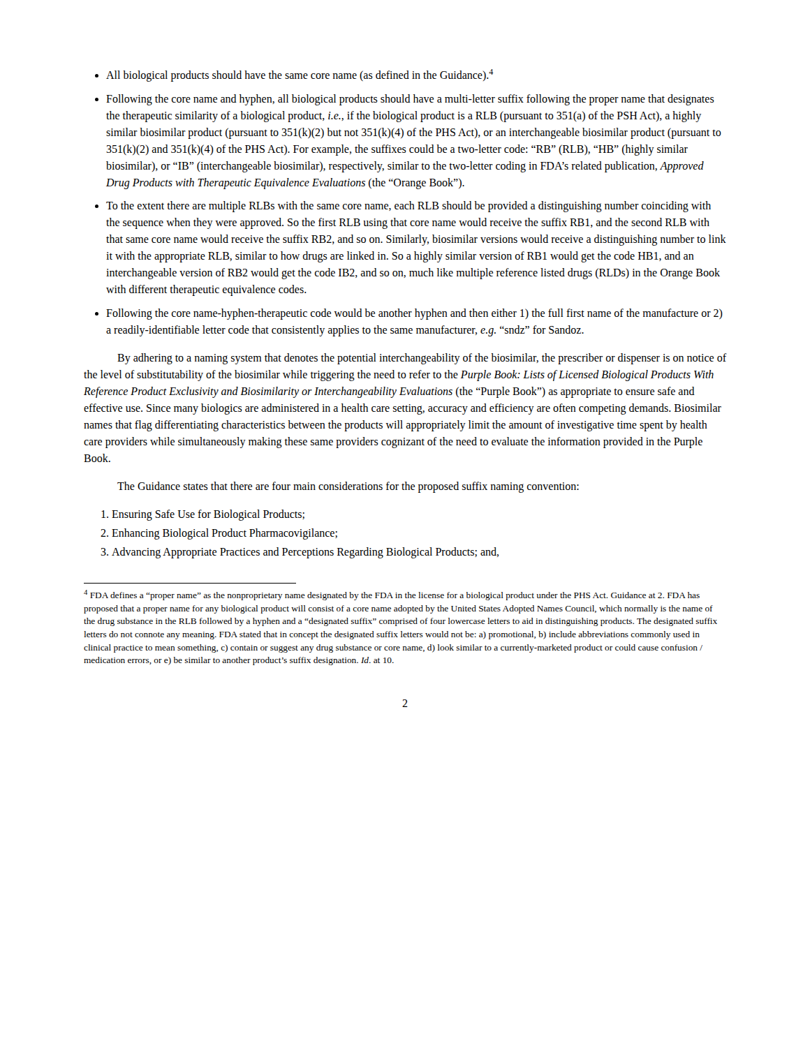All biological products should have the same core name (as defined in the Guidance).4
Following the core name and hyphen, all biological products should have a multi-letter suffix following the proper name that designates the therapeutic similarity of a biological product, i.e., if the biological product is a RLB (pursuant to 351(a) of the PSH Act), a highly similar biosimilar product (pursuant to 351(k)(2) but not 351(k)(4) of the PHS Act), or an interchangeable biosimilar product (pursuant to 351(k)(2) and 351(k)(4) of the PHS Act). For example, the suffixes could be a two-letter code: “RB” (RLB), “HB” (highly similar biosimilar), or “IB” (interchangeable biosimilar), respectively, similar to the two-letter coding in FDA’s related publication, Approved Drug Products with Therapeutic Equivalence Evaluations (the “Orange Book”).
To the extent there are multiple RLBs with the same core name, each RLB should be provided a distinguishing number coinciding with the sequence when they were approved. So the first RLB using that core name would receive the suffix RB1, and the second RLB with that same core name would receive the suffix RB2, and so on. Similarly, biosimilar versions would receive a distinguishing number to link it with the appropriate RLB, similar to how drugs are linked in. So a highly similar version of RB1 would get the code HB1, and an interchangeable version of RB2 would get the code IB2, and so on, much like multiple reference listed drugs (RLDs) in the Orange Book with different therapeutic equivalence codes.
Following the core name-hyphen-therapeutic code would be another hyphen and then either 1) the full first name of the manufacture or 2) a readily-identifiable letter code that consistently applies to the same manufacturer, e.g. “sndz” for Sandoz.
By adhering to a naming system that denotes the potential interchangeability of the biosimilar, the prescriber or dispenser is on notice of the level of substitutability of the biosimilar while triggering the need to refer to the Purple Book: Lists of Licensed Biological Products With Reference Product Exclusivity and Biosimilarity or Interchangeability Evaluations (the “Purple Book”) as appropriate to ensure safe and effective use. Since many biologics are administered in a health care setting, accuracy and efficiency are often competing demands. Biosimilar names that flag differentiating characteristics between the products will appropriately limit the amount of investigative time spent by health care providers while simultaneously making these same providers cognizant of the need to evaluate the information provided in the Purple Book.
The Guidance states that there are four main considerations for the proposed suffix naming convention:
Ensuring Safe Use for Biological Products;
Enhancing Biological Product Pharmacovigilance;
Advancing Appropriate Practices and Perceptions Regarding Biological Products; and,
4 FDA defines a “proper name” as the nonproprietary name designated by the FDA in the license for a biological product under the PHS Act. Guidance at 2. FDA has proposed that a proper name for any biological product will consist of a core name adopted by the United States Adopted Names Council, which normally is the name of the drug substance in the RLB followed by a hyphen and a “designated suffix” comprised of four lowercase letters to aid in distinguishing products. The designated suffix letters do not connote any meaning. FDA stated that in concept the designated suffix letters would not be: a) promotional, b) include abbreviations commonly used in clinical practice to mean something, c) contain or suggest any drug substance or core name, d) look similar to a currently-marketed product or could cause confusion / medication errors, or e) be similar to another product’s suffix designation. Id. at 10.
2